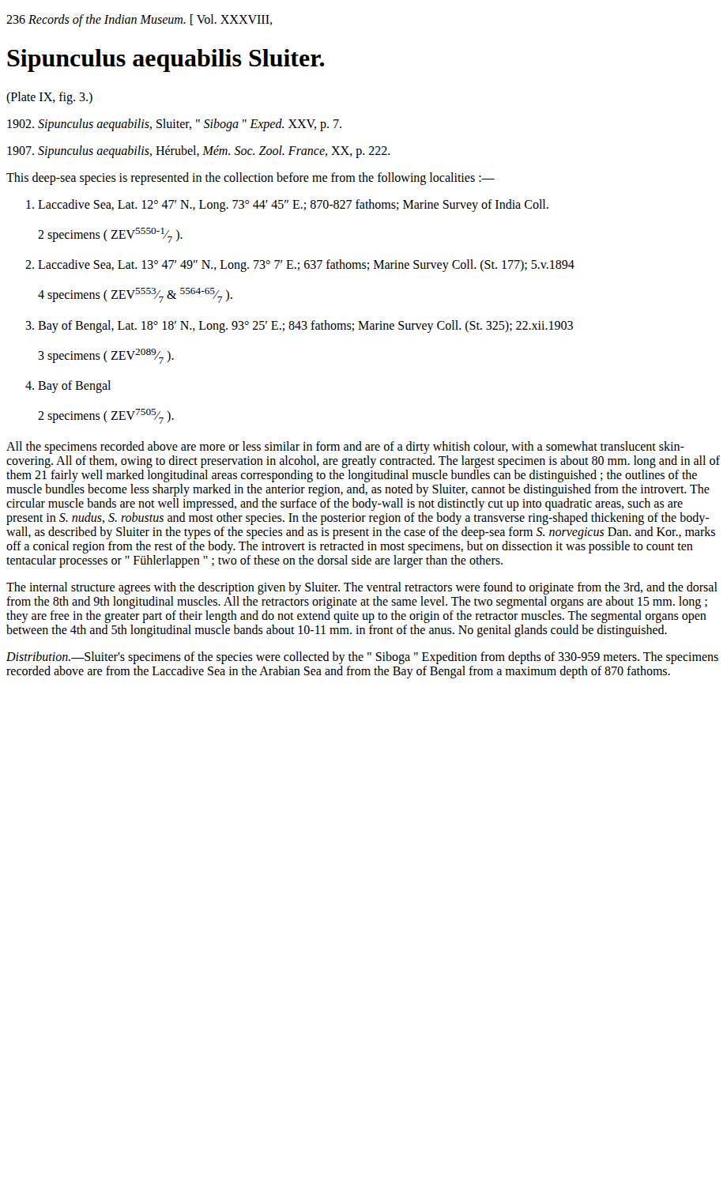236 Records of the Indian Museum. [ Vol. XXXVIII,
Sipunculus aequabilis Sluiter.
(Plate IX, fig. 3.)
1902. Sipunculus aequabilis, Sluiter, " Siboga " Exped. XXV, p. 7.
1907. Sipunculus aequabilis, Hérubel, Mém. Soc. Zool. France, XX, p. 222.
This deep-sea species is represented in the collection before me from the following localities :—
Laccadive Sea, Lat. 12° 47′ N., Long. 73° 44′ 45″ E.; 870-827 fathoms; Marine Survey of India Coll.
2 specimens ( ZEV5550-1⁄7 ).
Laccadive Sea, Lat. 13° 47′ 49″ N., Long. 73° 7′ E.; 637 fathoms; Marine Survey Coll. (St. 177); 5.v.1894
4 specimens ( ZEV5553⁄7 & 5564-65⁄7 ).
Bay of Bengal, Lat. 18° 18′ N., Long. 93° 25′ E.; 843 fathoms; Marine Survey Coll. (St. 325); 22.xii.1903
3 specimens ( ZEV2089⁄7 ).
Bay of Bengal
2 specimens ( ZEV7505⁄7 ).
All the specimens recorded above are more or less similar in form and are of a dirty whitish colour, with a somewhat translucent skin-covering. All of them, owing to direct preservation in alcohol, are greatly contracted. The largest specimen is about 80 mm. long and in all of them 21 fairly well marked longitudinal areas corresponding to the longitudinal muscle bundles can be distinguished ; the outlines of the muscle bundles become less sharply marked in the anterior region, and, as noted by Sluiter, cannot be distinguished from the introvert. The circular muscle bands are not well impressed, and the surface of the body-wall is not distinctly cut up into quadratic areas, such as are present in S. nudus, S. robustus and most other species. In the posterior region of the body a transverse ring-shaped thickening of the body-wall, as described by Sluiter in the types of the species and as is present in the case of the deep-sea form S. norvegicus Dan. and Kor., marks off a conical region from the rest of the body. The introvert is retracted in most specimens, but on dissection it was possible to count ten tentacular processes or " Fühlerlappen " ; two of these on the dorsal side are larger than the others.
The internal structure agrees with the description given by Sluiter. The ventral retractors were found to originate from the 3rd, and the dorsal from the 8th and 9th longitudinal muscles. All the retractors originate at the same level. The two segmental organs are about 15 mm. long ; they are free in the greater part of their length and do not extend quite up to the origin of the retractor muscles. The segmental organs open between the 4th and 5th longitudinal muscle bands about 10-11 mm. in front of the anus. No genital glands could be distinguished.
Distribution.—Sluiter's specimens of the species were collected by the " Siboga " Expedition from depths of 330-959 meters. The specimens recorded above are from the Laccadive Sea in the Arabian Sea and from the Bay of Bengal from a maximum depth of 870 fathoms.